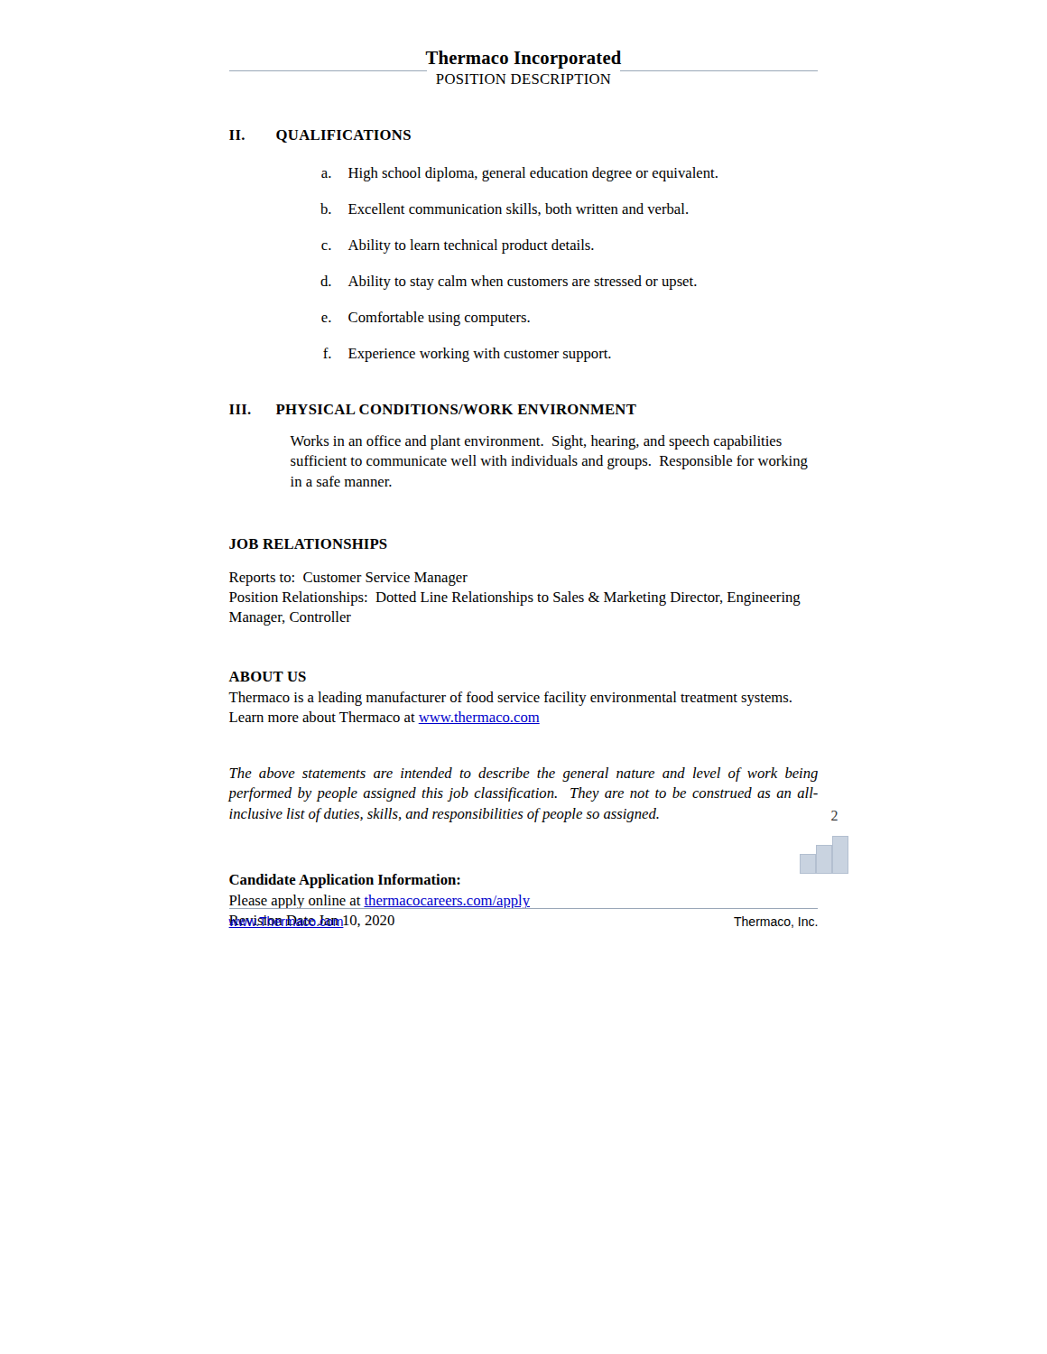Thermaco Incorporated
POSITION DESCRIPTION
II. QUALIFICATIONS
High school diploma, general education degree or equivalent.
Excellent communication skills, both written and verbal.
Ability to learn technical product details.
Ability to stay calm when customers are stressed or upset.
Comfortable using computers.
Experience working with customer support.
III. PHYSICAL CONDITIONS/WORK ENVIRONMENT
Works in an office and plant environment. Sight, hearing, and speech capabilities sufficient to communicate well with individuals and groups. Responsible for working in a safe manner.
JOB RELATIONSHIPS
Reports to: Customer Service Manager
Position Relationships: Dotted Line Relationships to Sales & Marketing Director, Engineering Manager, Controller
ABOUT US
Thermaco is a leading manufacturer of food service facility environmental treatment systems.
Learn more about Thermaco at www.thermaco.com
The above statements are intended to describe the general nature and level of work being performed by people assigned this job classification. They are not to be construed as an all-inclusive list of duties, skills, and responsibilities of people so assigned.
Candidate Application Information:
Please apply online at thermacocareers.com/apply
Revision Date Jan 10, 2020
2
www.Thermaco.com
Thermaco, Inc.